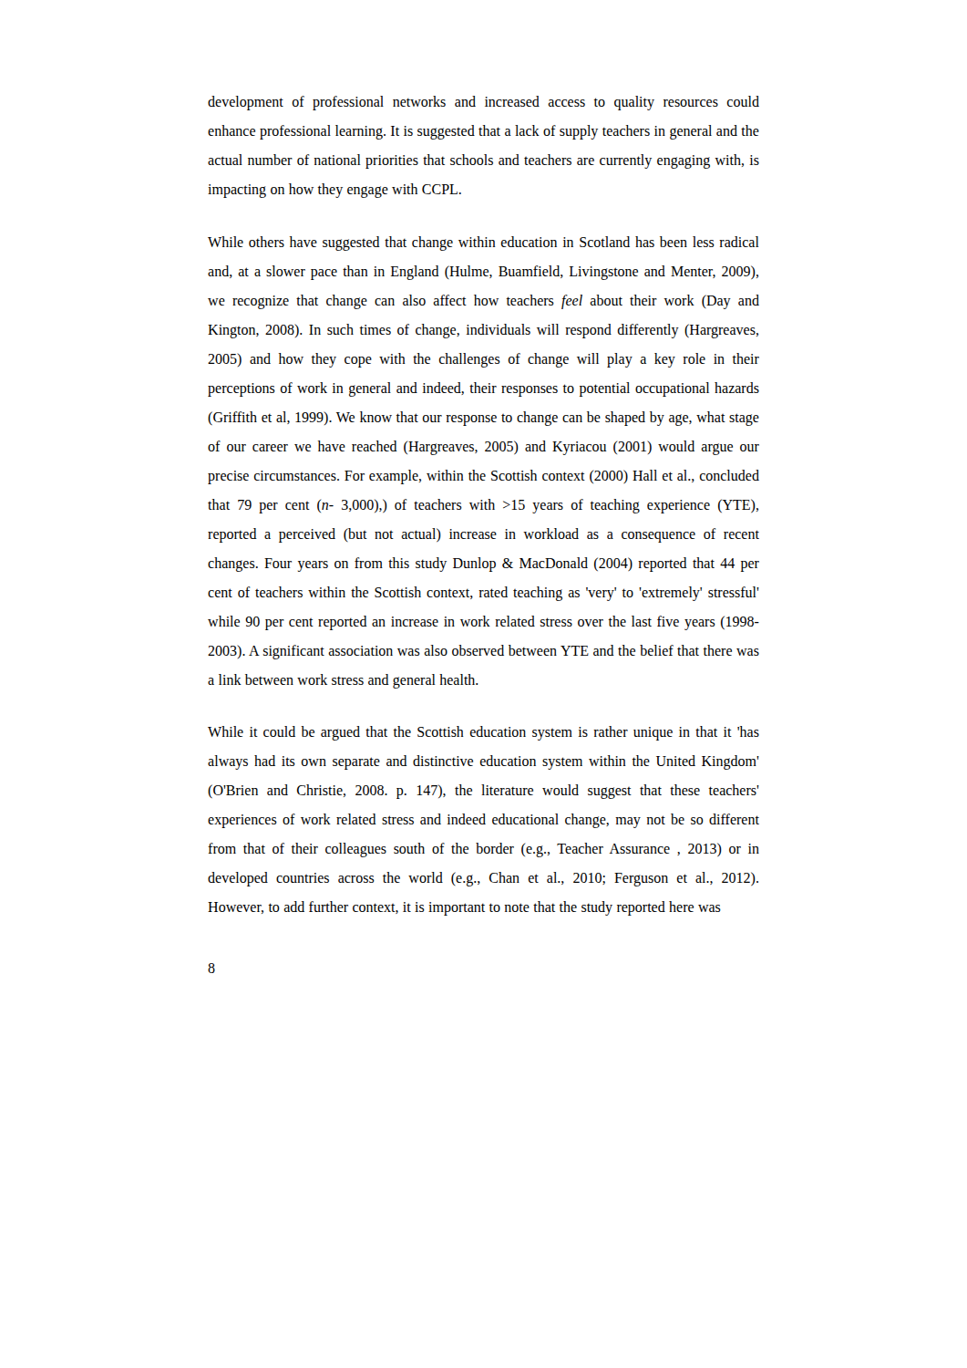development of professional networks and increased access to quality resources could enhance professional learning. It is suggested that a lack of supply teachers in general and the actual number of national priorities that schools and teachers are currently engaging with, is impacting on how they engage with CCPL.
While others have suggested that change within education in Scotland has been less radical and, at a slower pace than in England (Hulme, Buamfield, Livingstone and Menter, 2009), we recognize that change can also affect how teachers feel about their work (Day and Kington, 2008). In such times of change, individuals will respond differently (Hargreaves, 2005) and how they cope with the challenges of change will play a key role in their perceptions of work in general and indeed, their responses to potential occupational hazards (Griffith et al, 1999). We know that our response to change can be shaped by age, what stage of our career we have reached (Hargreaves, 2005) and Kyriacou (2001) would argue our precise circumstances. For example, within the Scottish context (2000) Hall et al., concluded that 79 per cent (n- 3,000),) of teachers with >15 years of teaching experience (YTE), reported a perceived (but not actual) increase in workload as a consequence of recent changes. Four years on from this study Dunlop & MacDonald (2004) reported that 44 per cent of teachers within the Scottish context, rated teaching as 'very' to 'extremely' stressful' while 90 per cent reported an increase in work related stress over the last five years (1998-2003). A significant association was also observed between YTE and the belief that there was a link between work stress and general health.
While it could be argued that the Scottish education system is rather unique in that it 'has always had its own separate and distinctive education system within the United Kingdom' (O'Brien and Christie, 2008. p. 147), the literature would suggest that these teachers' experiences of work related stress and indeed educational change, may not be so different from that of their colleagues south of the border (e.g., Teacher Assurance , 2013) or in developed countries across the world (e.g., Chan et al., 2010; Ferguson et al., 2012). However, to add further context, it is important to note that the study reported here was
8